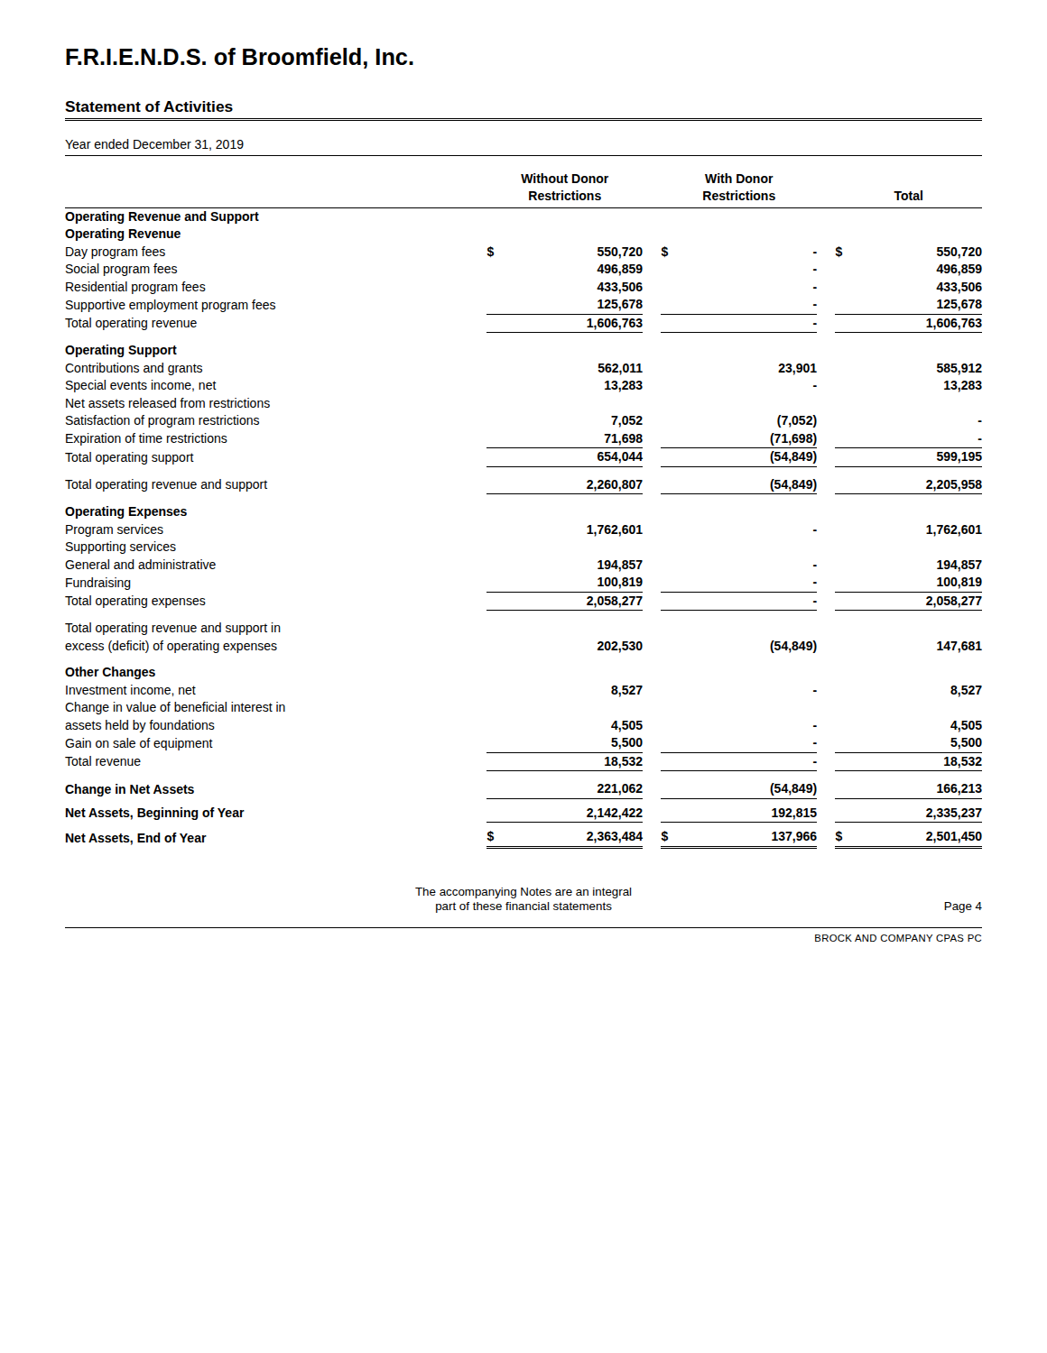F.R.I.E.N.D.S. of Broomfield, Inc.
Statement of Activities
Year ended December 31, 2019
| | Without Donor | | With Donor | | |
| | Restrictions | | Restrictions | | Total |
| Operating Revenue and Support | |
| Operating Revenue | |
| Day program fees | $ | 550,720 | | $ | - | | $ | 550,720 |
| Social program fees | | 496,859 | | | - | | | 496,859 |
| Residential program fees | | 433,506 | | | - | | | 433,506 |
| Supportive employment program fees | | 125,678 | | | - | | | 125,678 |
| Total operating revenue | | 1,606,763 | | | - | | | 1,606,763 |
| Operating Support | |
| Contributions and grants | | 562,011 | | | 23,901 | | | 585,912 |
| Special events income, net | | 13,283 | | | - | | | 13,283 |
| Net assets released from restrictions | |
| Satisfaction of program restrictions | | 7,052 | | | (7,052) | | | - |
| Expiration of time restrictions | | 71,698 | | | (71,698) | | | - |
| Total operating support | | 654,044 | | | (54,849) | | | 599,195 |
| Total operating revenue and support | | 2,260,807 | | | (54,849) | | | 2,205,958 |
| Operating Expenses | |
| Program services | | 1,762,601 | | | - | | | 1,762,601 |
| Supporting services | |
| General and administrative | | 194,857 | | | - | | | 194,857 |
| Fundraising | | 100,819 | | | - | | | 100,819 |
| Total operating expenses | | 2,058,277 | | | - | | | 2,058,277 |
| Total operating revenue and support in | |
| excess (deficit) of operating expenses | | 202,530 | | | (54,849) | | | 147,681 |
| Other Changes | |
| Investment income, net | | 8,527 | | | - | | | 8,527 |
| Change in value of beneficial interest in | |
| assets held by foundations | | 4,505 | | | - | | | 4,505 |
| Gain on sale of equipment | | 5,500 | | | - | | | 5,500 |
| Total revenue | | 18,532 | | | - | | | 18,532 |
| Change in Net Assets | | 221,062 | | | (54,849) | | | 166,213 |
| Net Assets, Beginning of Year | | 2,142,422 | | | 192,815 | | | 2,335,237 |
| Net Assets, End of Year | $ | 2,363,484 | | $ | 137,966 | | $ | 2,501,450 |
The accompanying Notes are an integral
part of these financial statements Page 4
BROCK AND COMPANY CPAS PC